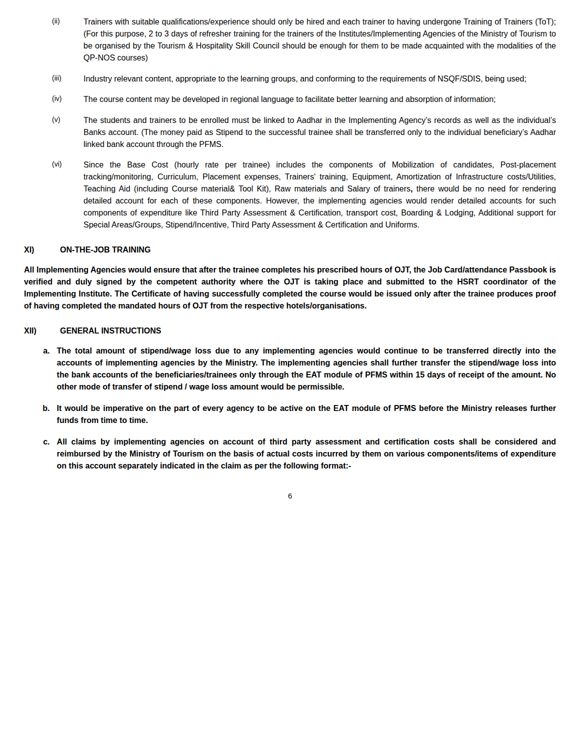(ii)
Trainers with suitable qualifications/experience should only be hired and each trainer to having undergone Training of Trainers (ToT); (For this purpose, 2 to 3 days of refresher training for the trainers of the Institutes/Implementing Agencies of the Ministry of Tourism to be organised by the Tourism & Hospitality Skill Council should be enough for them to be made acquainted with the modalities of the QP-NOS courses)
(iii)
Industry relevant content, appropriate to the learning groups, and conforming to the requirements of NSQF/SDIS, being used;
(iv)
The course content may be developed in regional language to facilitate better learning and absorption of information;
(v)
The students and trainers to be enrolled must be linked to Aadhar in the Implementing Agency’s records as well as the individual’s Banks account. (The money paid as Stipend to the successful trainee shall be transferred only to the individual beneficiary’s Aadhar linked bank account through the PFMS.
(vi)
Since the Base Cost (hourly rate per trainee) includes the components of Mobilization of candidates, Post-placement tracking/monitoring, Curriculum, Placement expenses, Trainers' training, Equipment, Amortization of Infrastructure costs/Utilities, Teaching Aid (including Course material& Tool Kit), Raw materials and Salary of trainers, there would be no need for rendering detailed account for each of these components. However, the implementing agencies would render detailed accounts for such components of expenditure like Third Party Assessment & Certification, transport cost, Boarding & Lodging, Additional support for Special Areas/Groups, Stipend/Incentive, Third Party Assessment & Certification and Uniforms.
XI) ON-THE-JOB TRAINING
All Implementing Agencies would ensure that after the trainee completes his prescribed hours of OJT, the Job Card/attendance Passbook is verified and duly signed by the competent authority where the OJT is taking place and submitted to the HSRT coordinator of the Implementing Institute. The Certificate of having successfully completed the course would be issued only after the trainee produces proof of having completed the mandated hours of OJT from the respective hotels/organisations.
XII) GENERAL INSTRUCTIONS
The total amount of stipend/wage loss due to any implementing agencies would continue to be transferred directly into the accounts of implementing agencies by the Ministry. The implementing agencies shall further transfer the stipend/wage loss into the bank accounts of the beneficiaries/trainees only through the EAT module of PFMS within 15 days of receipt of the amount. No other mode of transfer of stipend / wage loss amount would be permissible.
It would be imperative on the part of every agency to be active on the EAT module of PFMS before the Ministry releases further funds from time to time.
All claims by implementing agencies on account of third party assessment and certification costs shall be considered and reimbursed by the Ministry of Tourism on the basis of actual costs incurred by them on various components/items of expenditure on this account separately indicated in the claim as per the following format:-
6